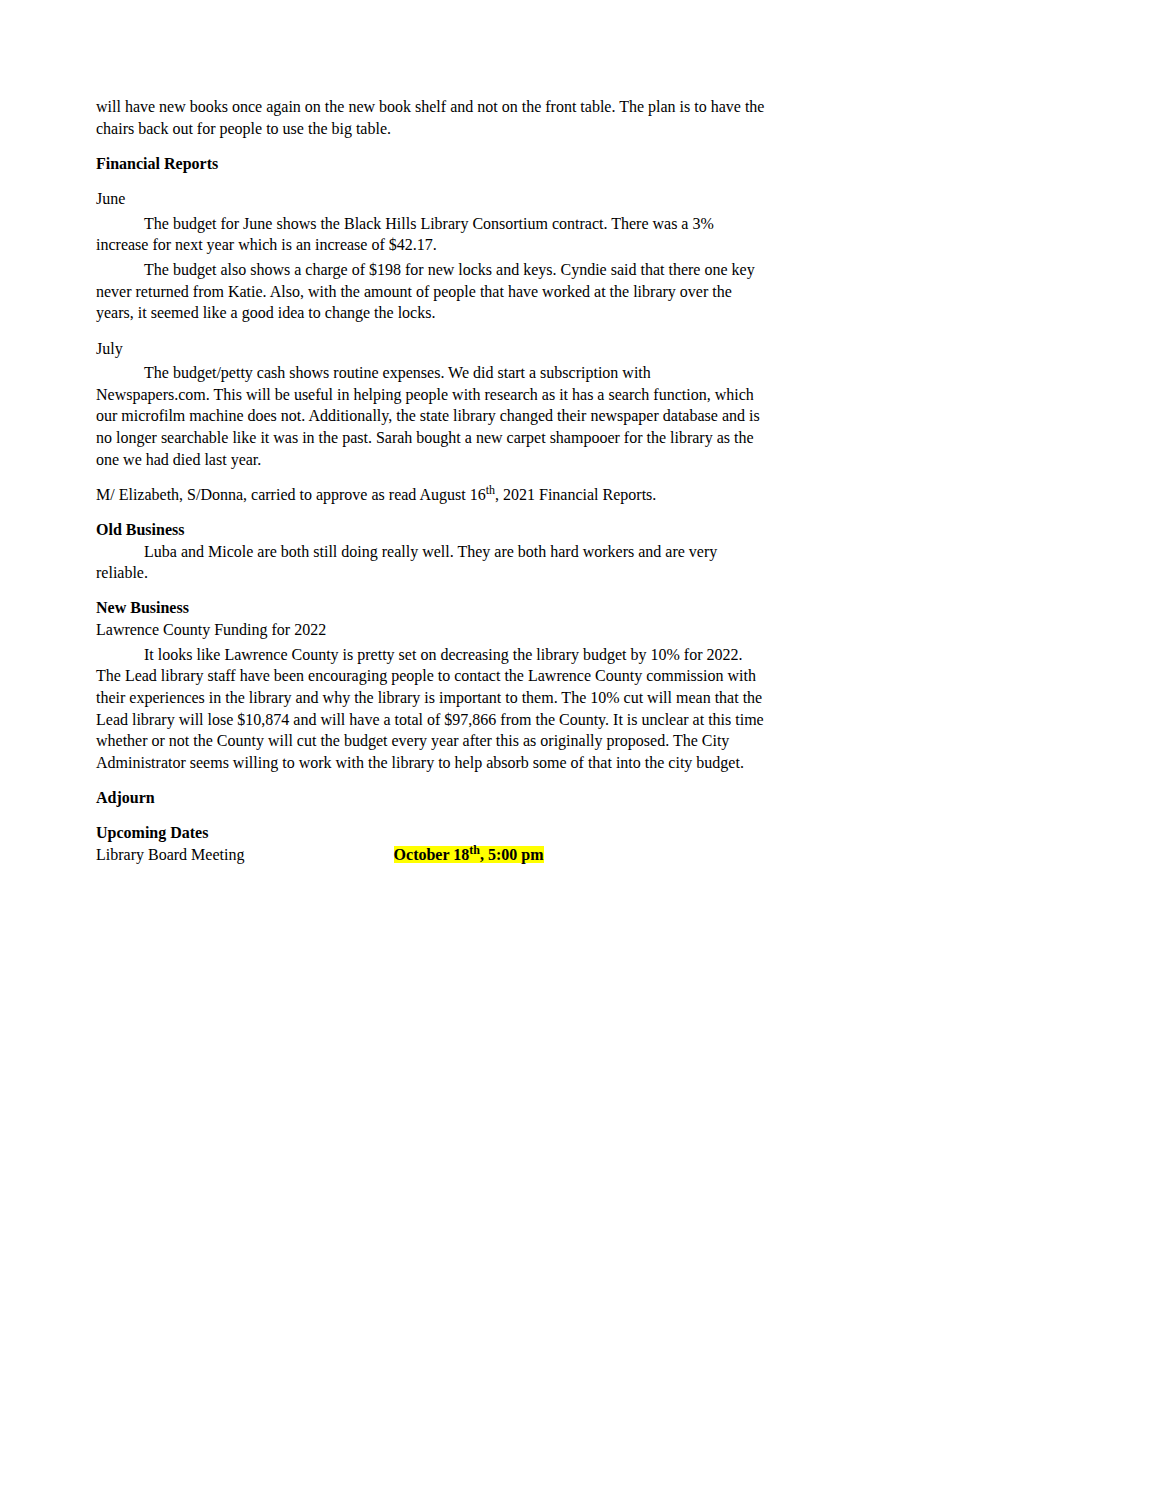will have new books once again on the new book shelf and not on the front table. The plan is to have the chairs back out for people to use the big table.
Financial Reports
June
The budget for June shows the Black Hills Library Consortium contract. There was a 3% increase for next year which is an increase of $42.17.
The budget also shows a charge of $198 for new locks and keys. Cyndie said that there one key never returned from Katie. Also, with the amount of people that have worked at the library over the years, it seemed like a good idea to change the locks.
July
The budget/petty cash shows routine expenses. We did start a subscription with Newspapers.com. This will be useful in helping people with research as it has a search function, which our microfilm machine does not. Additionally, the state library changed their newspaper database and is no longer searchable like it was in the past. Sarah bought a new carpet shampooer for the library as the one we had died last year.
M/ Elizabeth, S/Donna, carried to approve as read August 16th, 2021 Financial Reports.
Old Business
Luba and Micole are both still doing really well. They are both hard workers and are very reliable.
New Business
Lawrence County Funding for 2022
It looks like Lawrence County is pretty set on decreasing the library budget by 10% for 2022. The Lead library staff have been encouraging people to contact the Lawrence County commission with their experiences in the library and why the library is important to them. The 10% cut will mean that the Lead library will lose $10,874 and will have a total of $97,866 from the County. It is unclear at this time whether or not the County will cut the budget every year after this as originally proposed. The City Administrator seems willing to work with the library to help absorb some of that into the city budget.
Adjourn
Upcoming Dates
Library Board Meeting October 18th, 5:00 pm